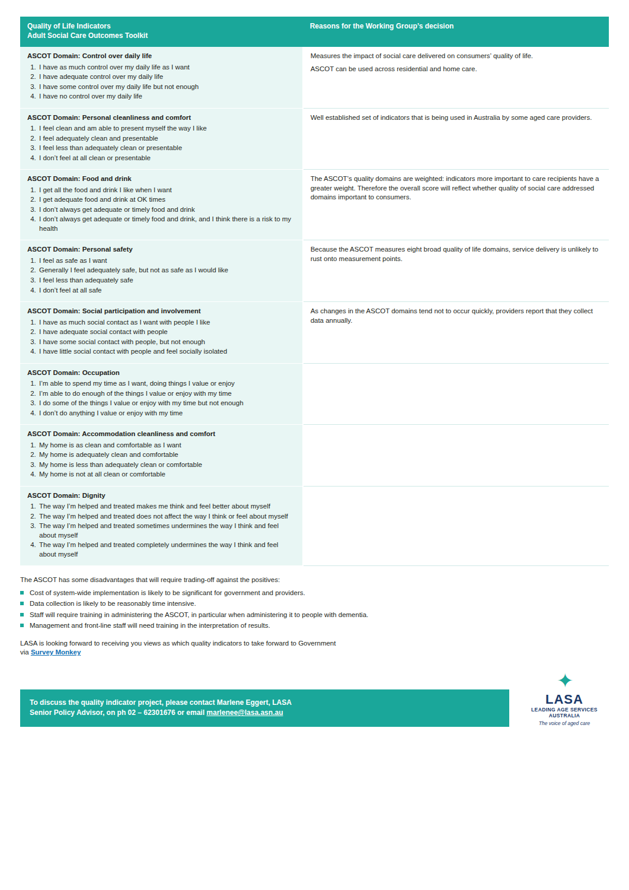| Quality of Life Indicators Adult Social Care Outcomes Toolkit | Reasons for the Working Group’s decision |
| --- | --- |
| ASCOT Domain: Control over daily life I have as much control over my daily life as I want I have adequate control over my daily life I have some control over my daily life but not enough I have no control over my daily life | Measures the impact of social care delivered on consumers’ quality of life. ASCOT can be used across residential and home care. |
| ASCOT Domain: Personal cleanliness and comfort I feel clean and am able to present myself the way I like I feel adequately clean and presentable I feel less than adequately clean or presentable I don’t feel at all clean or presentable | Well established set of indicators that is being used in Australia by some aged care providers. |
| ASCOT Domain: Food and drink I get all the food and drink I like when I want I get adequate food and drink at OK times I don’t always get adequate or timely food and drink I don’t always get adequate or timely food and drink, and I think there is a risk to my health | The ASCOT’s quality domains are weighted: indicators more important to care recipients have a greater weight. Therefore the overall score will reflect whether quality of social care addressed domains important to consumers. |
| ASCOT Domain: Personal safety I feel as safe as I want Generally I feel adequately safe, but not as safe as I would like I feel less than adequately safe I don’t feel at all safe | Because the ASCOT measures eight broad quality of life domains, service delivery is unlikely to rust onto measurement points. |
| ASCOT Domain: Social participation and involvement I have as much social contact as I want with people I like I have adequate social contact with people I have some social contact with people, but not enough I have little social contact with people and feel socially isolated | As changes in the ASCOT domains tend not to occur quickly, providers report that they collect data annually. |
| ASCOT Domain: Occupation I’m able to spend my time as I want, doing things I value or enjoy I’m able to do enough of the things I value or enjoy with my time I do some of the things I value or enjoy with my time but not enough I don’t do anything I value or enjoy with my time | |
| ASCOT Domain: Accommodation cleanliness and comfort My home is as clean and comfortable as I want My home is adequately clean and comfortable My home is less than adequately clean or comfortable My home is not at all clean or comfortable | |
| ASCOT Domain: Dignity The way I’m helped and treated makes me think and feel better about myself The way I’m helped and treated does not affect the way I think or feel about myself The way I’m helped and treated sometimes undermines the way I think and feel about myself The way I’m helped and treated completely undermines the way I think and feel about myself | |
The ASCOT has some disadvantages that will require trading-off against the positives:
Cost of system-wide implementation is likely to be significant for government and providers.
Data collection is likely to be reasonably time intensive.
Staff will require training in administering the ASCOT, in particular when administering it to people with dementia.
Management and front-line staff will need training in the interpretation of results.
LASA is looking forward to receiving you views as which quality indicators to take forward to Government
via Survey Monkey
To discuss the quality indicator project, please contact Marlene Eggert, LASA
Senior Policy Advisor, on ph 02 – 62301676 or email marlenee@lasa.asn.au
✦
LASA
LEADING AGE SERVICES
AUSTRALIA
The voice of aged care